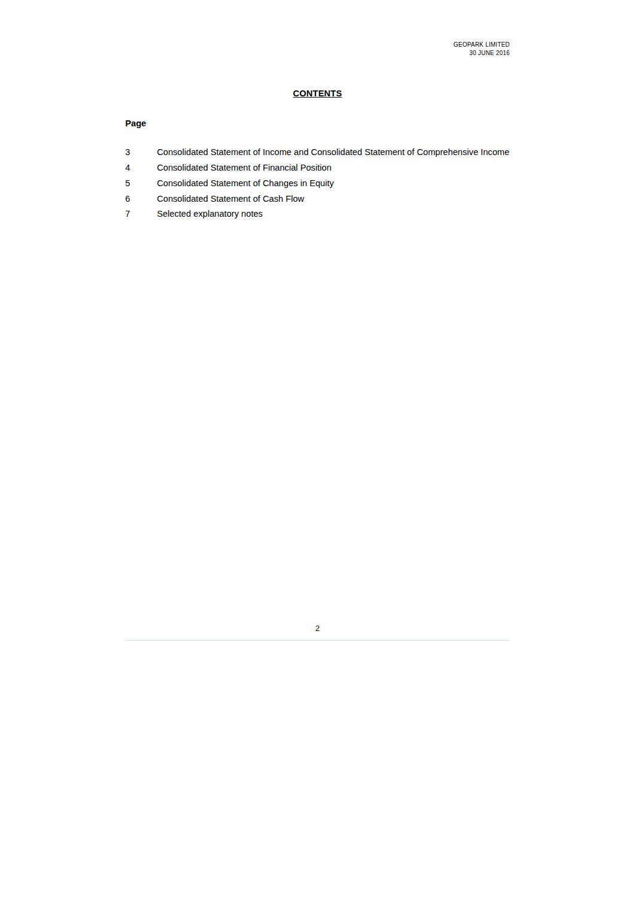GEOPARK LIMITED
30 JUNE 2016
CONTENTS
Page
| 3 | Consolidated Statement of Income and Consolidated Statement of Comprehensive Income |
| 4 | Consolidated Statement of Financial Position |
| 5 | Consolidated Statement of Changes in Equity |
| 6 | Consolidated Statement of Cash Flow |
| 7 | Selected explanatory notes |
2